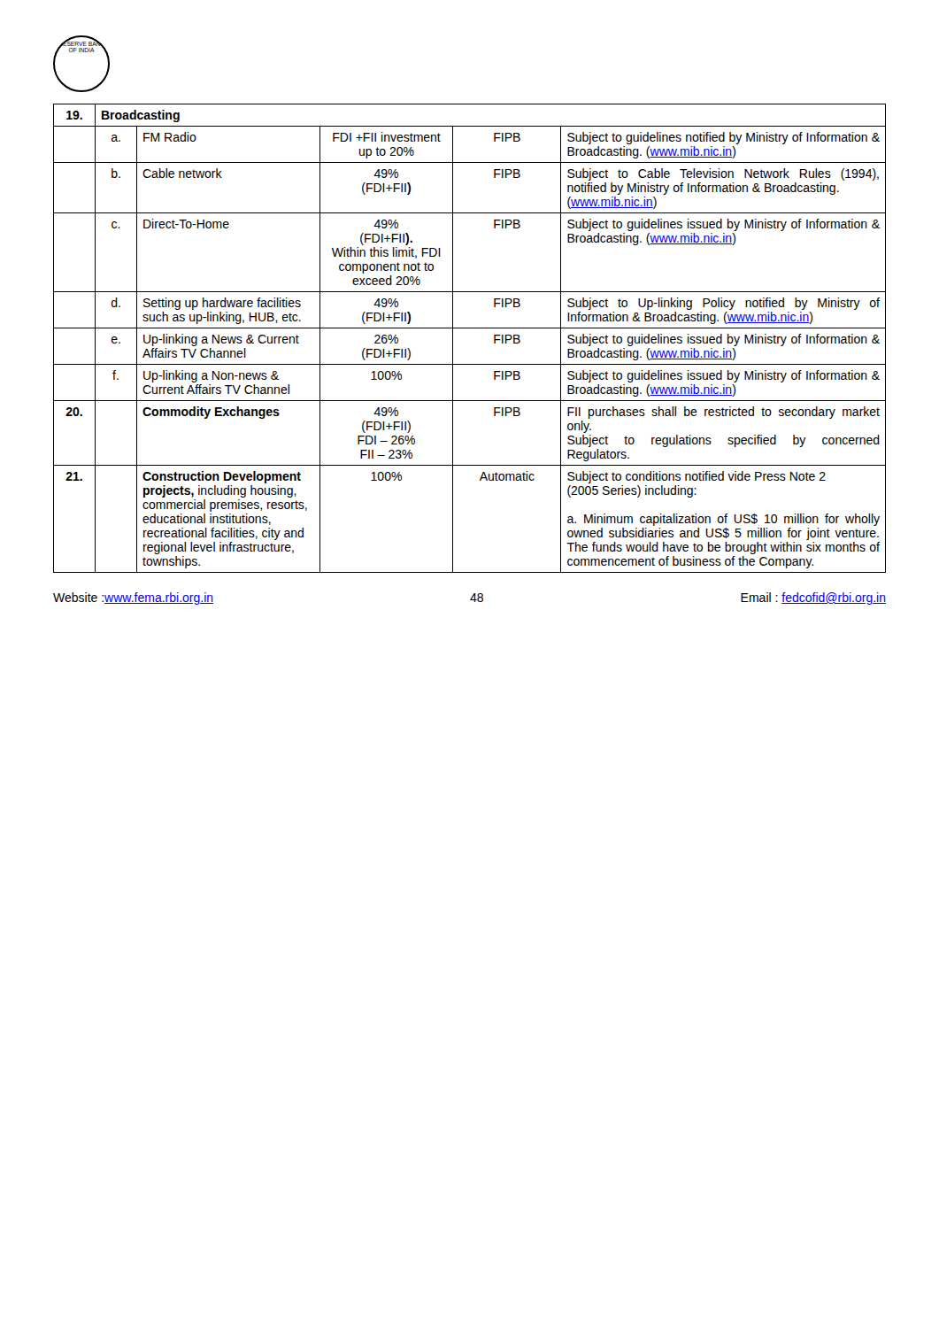RESERVE BANK
OF INDIA
| 19. | Broadcasting |
| | a. | FM Radio | FDI +FII investment up to 20% | FIPB | Subject to guidelines notified by Ministry of Information & Broadcasting. ( www.mib.nic.in ) |
| | b. | Cable network | 49% (FDI+FII ) | FIPB | Subject to Cable Television Network Rules (1994), notified by Ministry of Information & Broadcasting. ( www.mib.nic.in ) |
| | c. | Direct-To-Home | 49% (FDI+FII ). Within this limit, FDI component not to exceed 20% | FIPB | Subject to guidelines issued by Ministry of Information & Broadcasting. ( www.mib.nic.in ) |
| | d. | Setting up hardware facilities such as up-linking, HUB, etc. | 49% (FDI+FII ) | FIPB | Subject to Up-linking Policy notified by Ministry of Information & Broadcasting. ( www.mib.nic.in ) |
| | e. | Up-linking a News & Current Affairs TV Channel | 26% (FDI+FII) | FIPB | Subject to guidelines issued by Ministry of Information & Broadcasting. ( www.mib.nic.in ) |
| | f. | Up-linking a Non-news & Current Affairs TV Channel | 100% | FIPB | Subject to guidelines issued by Ministry of Information & Broadcasting. ( www.mib.nic.in ) |
| 20. | | Commodity Exchanges | 49% (FDI+FII) FDI – 26% FII – 23% | FIPB | FII purchases shall be restricted to secondary market only. Subject to regulations specified by concerned Regulators. |
| 21. | | Construction Development projects, including housing, commercial premises, resorts, educational institutions, recreational facilities, city and regional level infrastructure, townships. | 100% | Automatic | Subject to conditions notified vide Press Note 2 (2005 Series) including: a. Minimum capitalization of US$ 10 million for wholly owned subsidiaries and US$ 5 million for joint venture. The funds would have to be brought within six months of commencement of business of the Company. |
Website :www.fema.rbi.org.in
48
Email : fedcofid@rbi.org.in